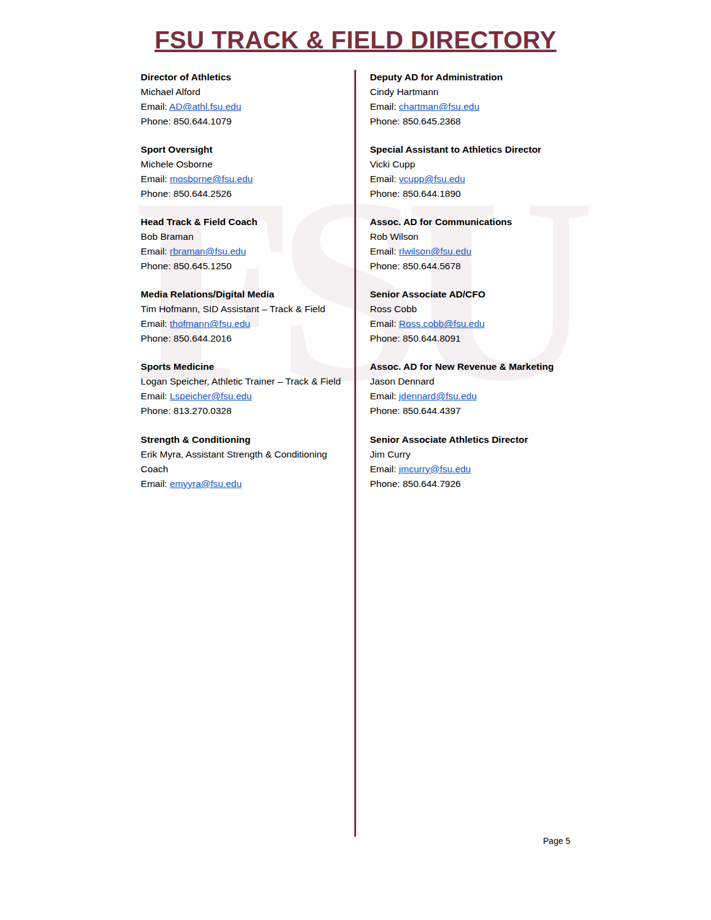FSU
FSU TRACK & FIELD DIRECTORY
Director of Athletics
Michael Alford
Email: AD@athl.fsu.edu
Phone: 850.644.1079
Sport Oversight
Michele Osborne
Email: mosborne@fsu.edu
Phone: 850.644.2526
Head Track & Field Coach
Bob Braman
Email: rbraman@fsu.edu
Phone: 850.645.1250
Media Relations/Digital Media
Tim Hofmann, SID Assistant – Track & Field
Email: thofmann@fsu.edu
Phone: 850.644.2016
Sports Medicine
Logan Speicher, Athletic Trainer – Track & Field
Email: Lspeicher@fsu.edu
Phone: 813.270.0328
Strength & Conditioning
Erik Myra, Assistant Strength & Conditioning Coach
Email: emyyra@fsu.edu
Deputy AD for Administration
Cindy Hartmann
Email: chartman@fsu.edu
Phone: 850.645.2368
Special Assistant to Athletics Director
Vicki Cupp
Email: vcupp@fsu.edu
Phone: 850.644.1890
Assoc. AD for Communications
Rob Wilson
Email: rlwilson@fsu.edu
Phone: 850.644.5678
Senior Associate AD/CFO
Ross Cobb
Email: Ross.cobb@fsu.edu
Phone: 850.644.8091
Assoc. AD for New Revenue & Marketing
Jason Dennard
Email: jdennard@fsu.edu
Phone: 850.644.4397
Senior Associate Athletics Director
Jim Curry
Email: jmcurry@fsu.edu
Phone: 850.644.7926
Page 5